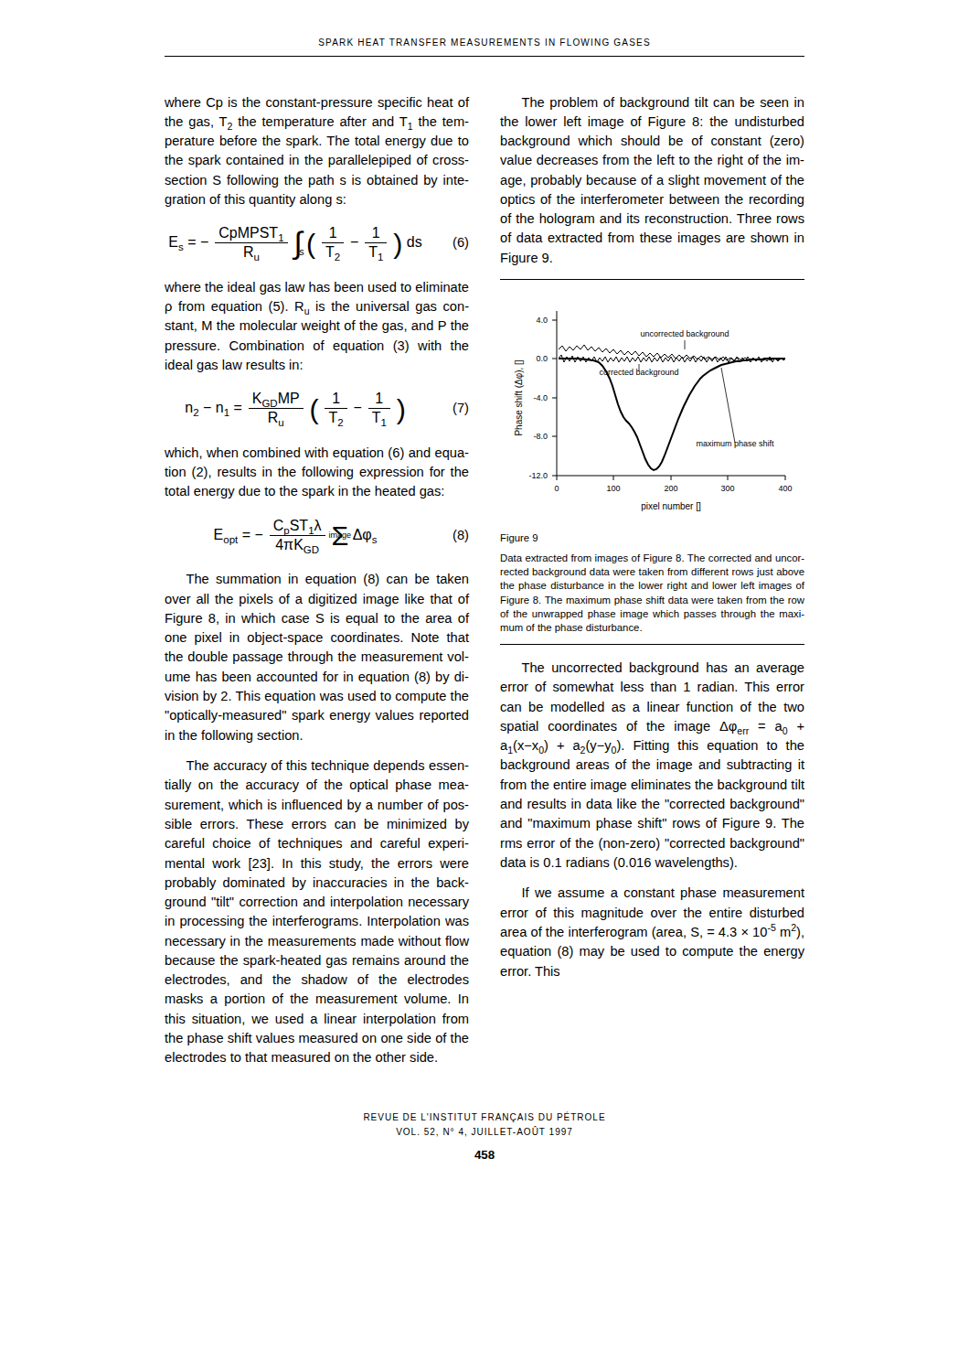Spark heat transfer measurements in flowing gases
where Cp is the constant-pressure specific heat of the gas, T2 the temperature after and T1 the temperature before the spark. The total energy due to the spark contained in the parallelepiped of cross-section S following the path s is obtained by integration of this quantity along s:
Es = − CpMPST1 Ru ∫s ( 1 T2 − 1 T1 ) ds
(6)
where the ideal gas law has been used to eliminate ρ from equation (5). Ru is the universal gas constant, M the molecular weight of the gas, and P the pressure. Combination of equation (3) with the ideal gas law results in:
n2 − n1 = KGDMP Ru ( 1 T2 − 1 T1 )
(7)
which, when combined with equation (6) and equation (2), results in the following expression for the total energy due to the spark in the heated gas:
Eopt = − CpST1λ 4πKGD Σimage Δφs
(8)
The summation in equation (8) can be taken over all the pixels of a digitized image like that of Figure 8, in which case S is equal to the area of one pixel in object-space coordinates. Note that the double passage through the measurement volume has been accounted for in equation (8) by division by 2. This equation was used to compute the "optically-measured" spark energy values reported in the following section.
The accuracy of this technique depends essentially on the accuracy of the optical phase measurement, which is influenced by a number of possible errors. These errors can be minimized by careful choice of techniques and careful experimental work [23]. In this study, the errors were probably dominated by inaccuracies in the background "tilt" correction and interpolation necessary in processing the interferograms. Interpolation was necessary in the measurements made without flow because the spark-heated gas remains around the electrodes, and the shadow of the electrodes masks a portion of the measurement volume. In this situation, we used a linear interpolation from the phase shift values measured on one side of the electrodes to that measured on the other side.
The problem of background tilt can be seen in the lower left image of Figure 8: the undisturbed background which should be of constant (zero) value decreases from the left to the right of the image, probably because of a slight movement of the optics of the interferometer between the recording of the hologram and its reconstruction. Three rows of data extracted from these images are shown in Figure 9.
4.0 0.0 -4.0 -8.0 -12.0 0 100 200 300 400 pixel number [] Phase shift (Δφ), [] uncorrected background corrected background maximum phase shift
Figure 9
Data extracted from images of Figure 8. The corrected and uncorrected background data were taken from different rows just above the phase disturbance in the lower right and lower left images of Figure 8. The maximum phase shift data were taken from the row of the unwrapped phase image which passes through the maximum of the phase disturbance.
The uncorrected background has an average error of somewhat less than 1 radian. This error can be modelled as a linear function of the two spatial coordinates of the image Δφerr = a0 + a1(x−x0) + a2(y−y0). Fitting this equation to the background areas of the image and subtracting it from the entire image eliminates the background tilt and results in data like the "corrected background" and "maximum phase shift" rows of Figure 9. The rms error of the (non-zero) "corrected background" data is 0.1 radians (0.016 wavelengths).
If we assume a constant phase measurement error of this magnitude over the entire disturbed area of the interferogram (area, S, = 4.3 × 10-5 m2), equation (8) may be used to compute the energy error. This
REVUE DE L'INSTITUT FRANÇAIS DU PÉTROLE
VOL. 52, N° 4, JUILLET-AOÛT 1997
458